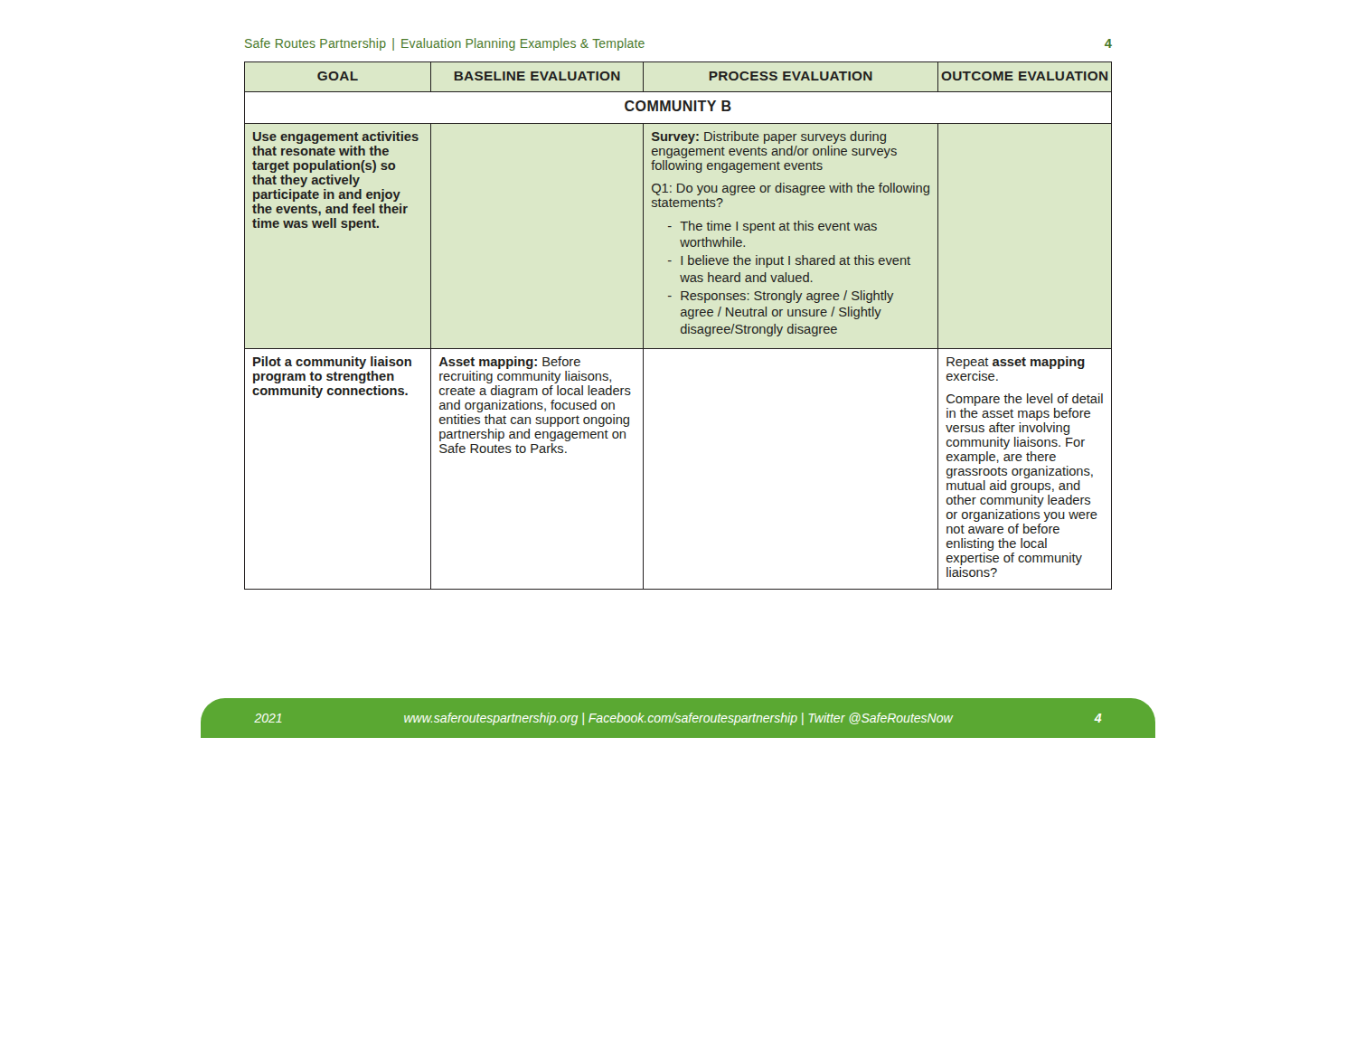Safe Routes Partnership|Evaluation Planning Examples & Template
4
| COMMUNITY B |
| GOAL | BASELINE EVALUATION | PROCESS EVALUATION | OUTCOME EVALUATION |
| Use engagement activities that resonate with the target population(s) so that they actively participate in and enjoy the events, and feel their time was well spent. | | Survey: Distribute paper surveys during engagement events and/or online surveys following engagement events Q1: Do you agree or disagree with the following statements? The time I spent at this event was worthwhile. I believe the input I shared at this event was heard and valued. Responses: Strongly agree / Slightly agree / Neutral or unsure / Slightly disagree/Strongly disagree | |
| Pilot a community liaison program to strengthen community connections. | Asset mapping: Before recruiting community liaisons, create a diagram of local leaders and organizations, focused on entities that can support ongoing partnership and engagement on Safe Routes to Parks. | | Repeat asset mapping exercise. Compare the level of detail in the asset maps before versus after involving community liaisons. For example, are there grassroots organizations, mutual aid groups, and other community leaders or organizations you were not aware of before enlisting the local expertise of community liaisons? |
2021
www.saferoutespartnership.org | Facebook.com/saferoutespartnership | Twitter @SafeRoutesNow
4